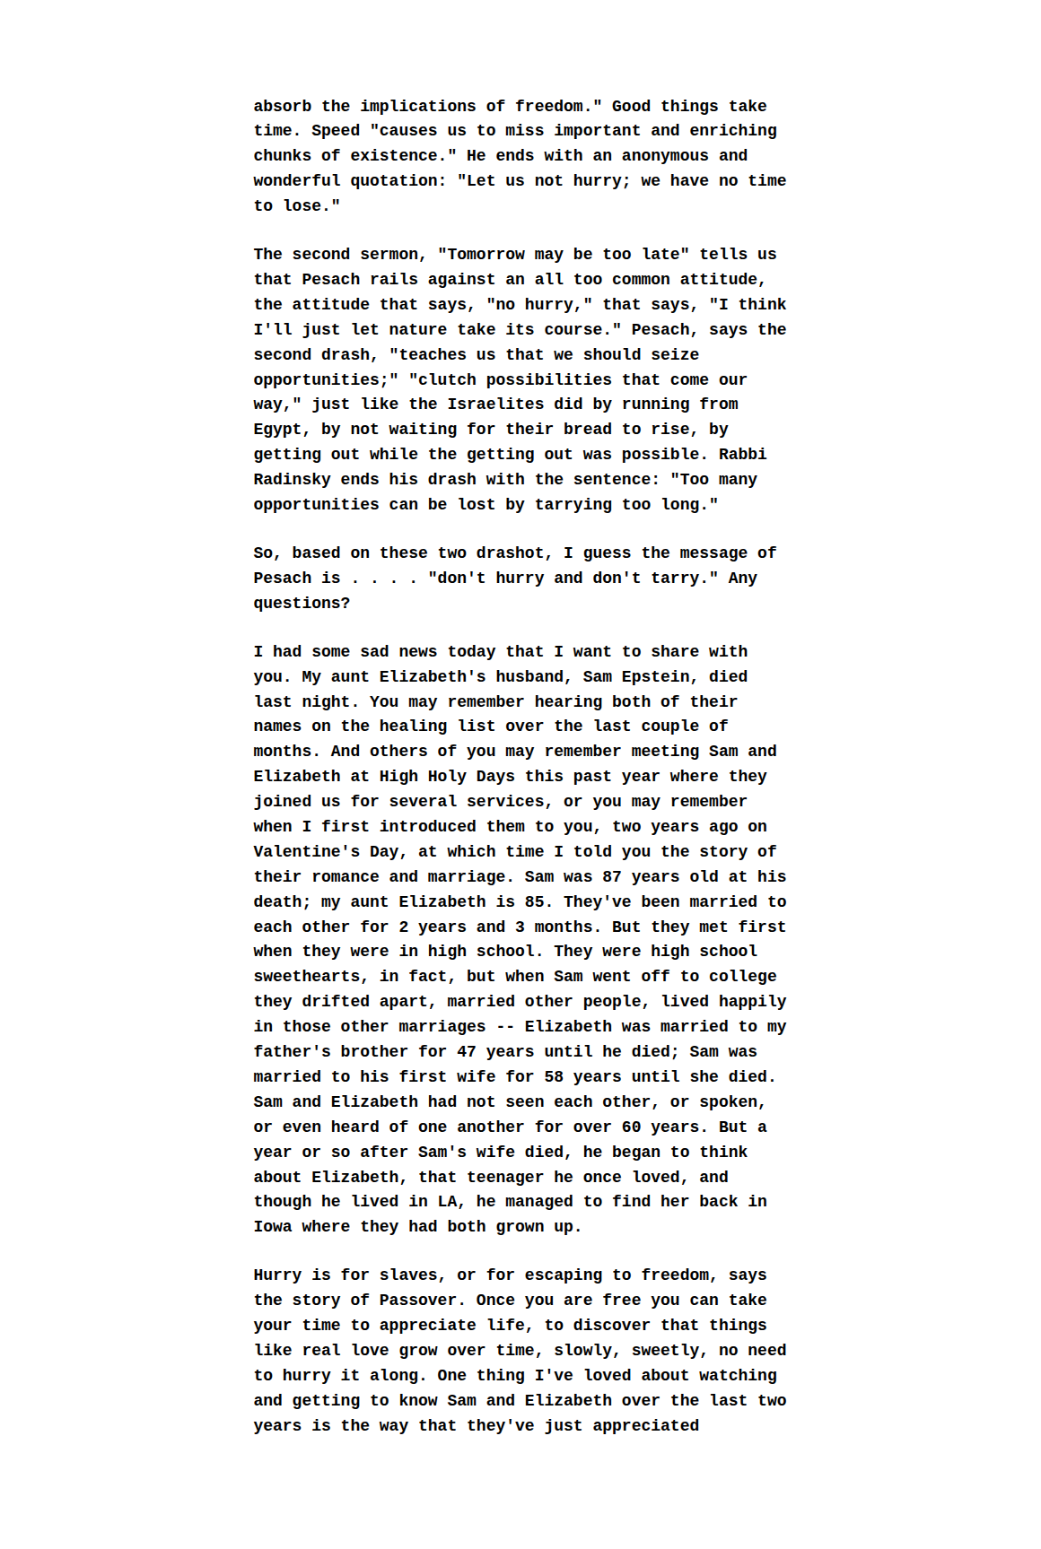absorb the implications of freedom." Good things take time. Speed "causes us to miss important and enriching chunks of existence." He ends with an anonymous and wonderful quotation: "Let us not hurry; we have no time to lose."
The second sermon, "Tomorrow may be too late" tells us that Pesach rails against an all too common attitude, the attitude that says, "no hurry," that says, "I think I'll just let nature take its course." Pesach, says the second drash, "teaches us that we should seize opportunities;" "clutch possibilities that come our way," just like the Israelites did by running from Egypt, by not waiting for their bread to rise, by getting out while the getting out was possible. Rabbi Radinsky ends his drash with the sentence: "Too many opportunities can be lost by tarrying too long."
So, based on these two drashot, I guess the message of Pesach is . . . . "don't hurry and don't tarry." Any questions?
I had some sad news today that I want to share with you. My aunt Elizabeth's husband, Sam Epstein, died last night. You may remember hearing both of their names on the healing list over the last couple of months. And others of you may remember meeting Sam and Elizabeth at High Holy Days this past year where they joined us for several services, or you may remember when I first introduced them to you, two years ago on Valentine's Day, at which time I told you the story of their romance and marriage. Sam was 87 years old at his death; my aunt Elizabeth is 85. They've been married to each other for 2 years and 3 months. But they met first when they were in high school. They were high school sweethearts, in fact, but when Sam went off to college they drifted apart, married other people, lived happily in those other marriages -- Elizabeth was married to my father's brother for 47 years until he died; Sam was married to his first wife for 58 years until she died. Sam and Elizabeth had not seen each other, or spoken, or even heard of one another for over 60 years. But a year or so after Sam's wife died, he began to think about Elizabeth, that teenager he once loved, and though he lived in LA, he managed to find her back in Iowa where they had both grown up.
Hurry is for slaves, or for escaping to freedom, says the story of Passover. Once you are free you can take your time to appreciate life, to discover that things like real love grow over time, slowly, sweetly, no need to hurry it along. One thing I've loved about watching and getting to know Sam and Elizabeth over the last two years is the way that they've just appreciated